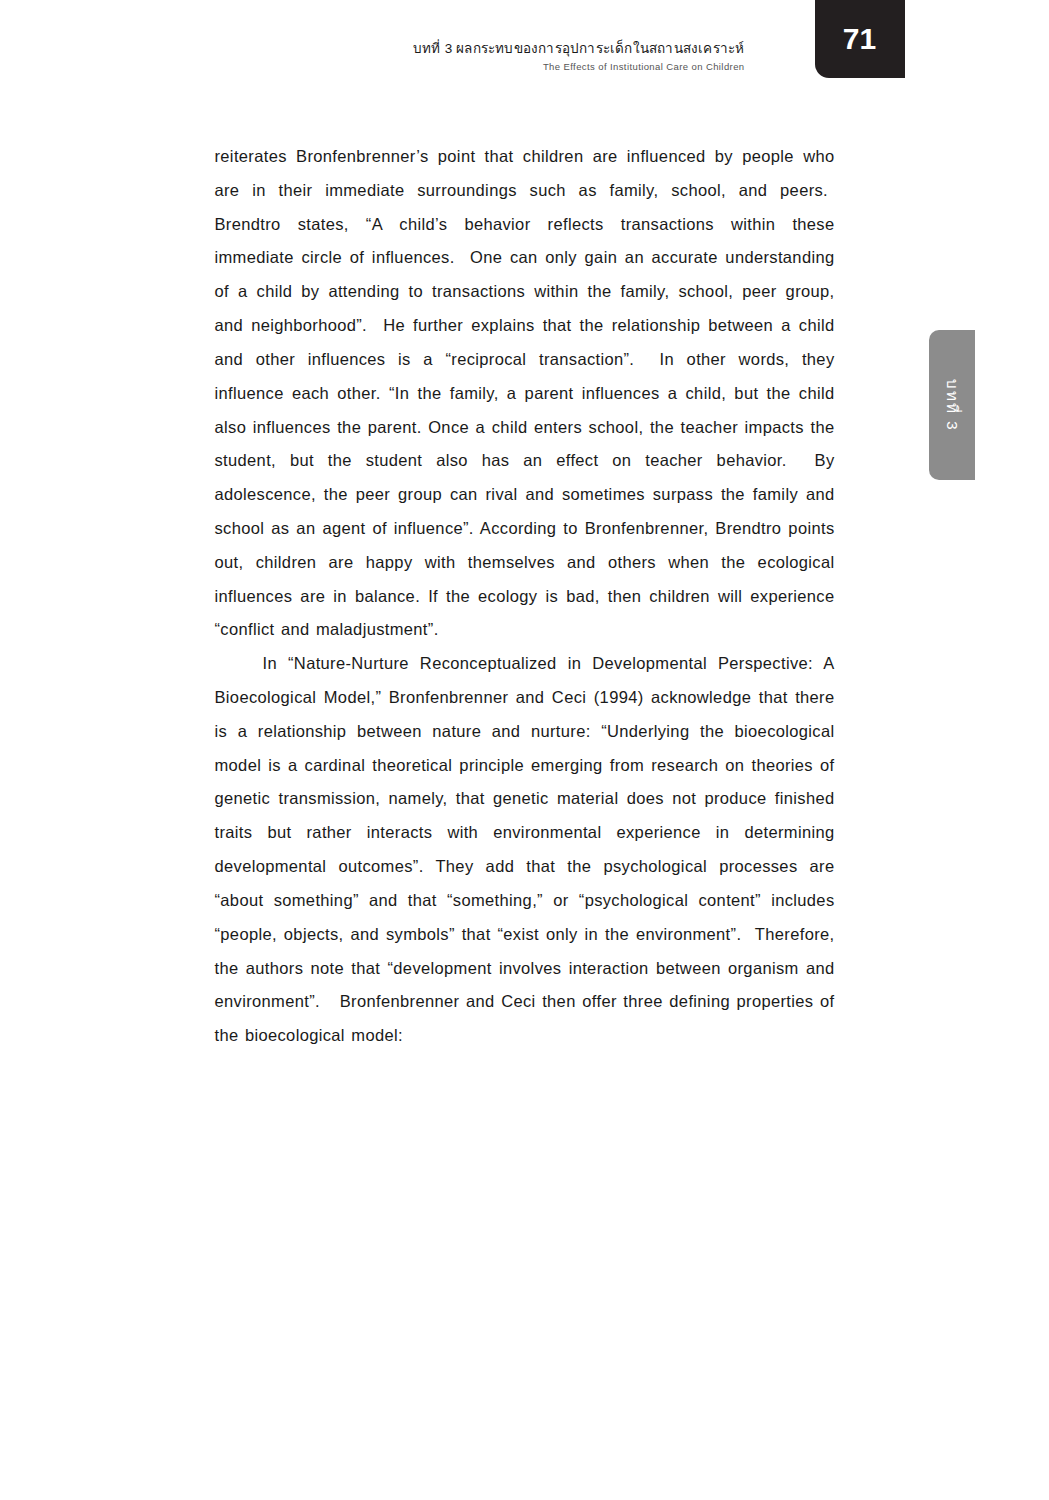71
บทที่ 3 ผลกระทบของการอุปการะเด็กในสถานสงเคราะห์
The Effects of Institutional Care on Children
บทที่ 3
reiterates Bronfenbrenner’s point that children are influenced by people who are in their immediate surroundings such as family, school, and peers. Brendtro states, “A child’s behavior reflects transactions within these immediate circle of influences. One can only gain an accurate understanding of a child by attending to transactions within the family, school, peer group, and neighborhood”. He further explains that the relationship between a child and other influences is a “reciprocal transaction”. In other words, they influence each other. “In the family, a parent influences a child, but the child also influences the parent. Once a child enters school, the teacher impacts the student, but the student also has an effect on teacher behavior. By adolescence, the peer group can rival and sometimes surpass the family and school as an agent of influence”. According to Bronfenbrenner, Brendtro points out, children are happy with themselves and others when the ecological influences are in balance. If the ecology is bad, then children will experience “conflict and maladjustment”.
In “Nature-Nurture Reconceptualized in Developmental Perspective: A Bioecological Model,” Bronfenbrenner and Ceci (1994) acknowledge that there is a relationship between nature and nurture: “Underlying the bioecological model is a cardinal theoretical principle emerging from research on theories of genetic transmission, namely, that genetic material does not produce finished traits but rather interacts with environmental experience in determining developmental outcomes”. They add that the psychological processes are “about something” and that “something,” or “psychological content” includes “people, objects, and symbols” that “exist only in the environment”. Therefore, the authors note that “development involves interaction between organism and environment”. Bronfenbrenner and Ceci then offer three defining properties of the bioecological model: